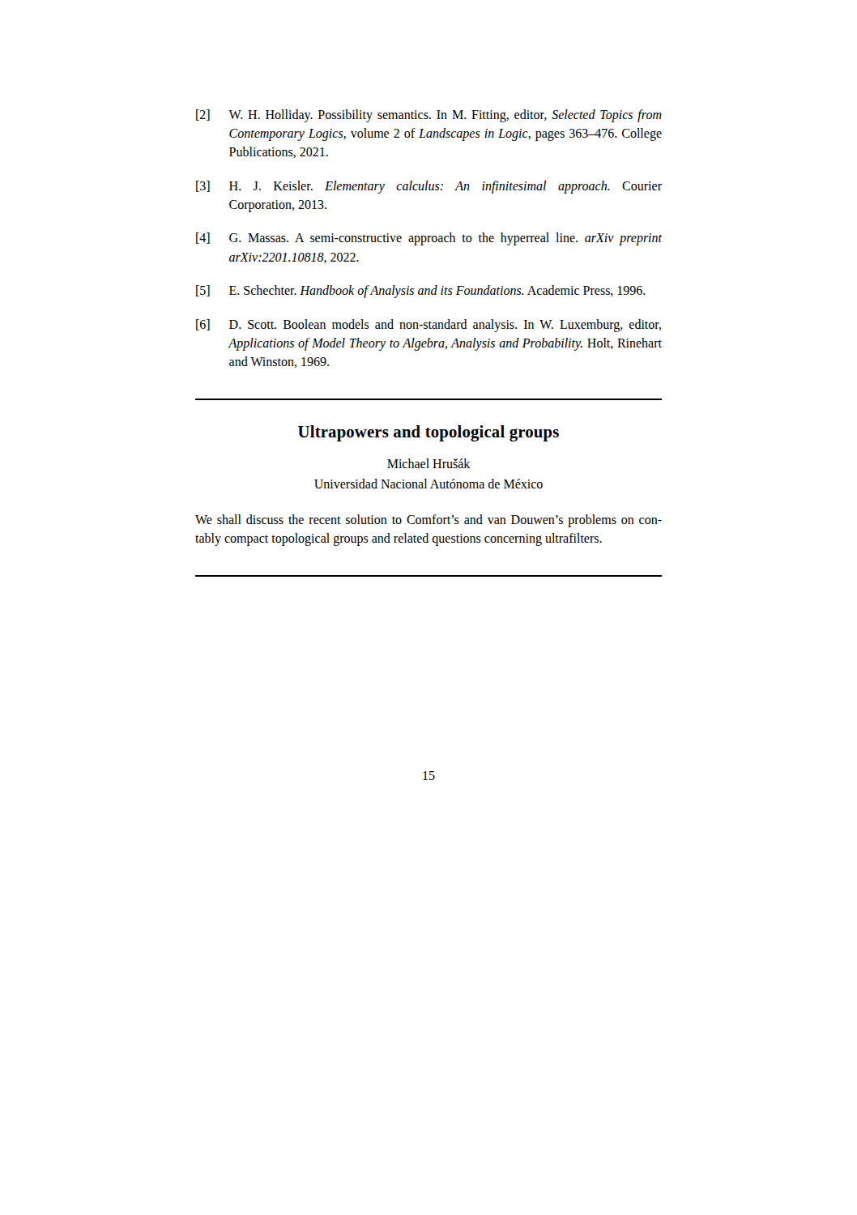[2] W. H. Holliday. Possibility semantics. In M. Fitting, editor, Selected Topics from Contemporary Logics, volume 2 of Landscapes in Logic, pages 363–476. College Publications, 2021.
[3] H. J. Keisler. Elementary calculus: An infinitesimal approach. Courier Corporation, 2013.
[4] G. Massas. A semi-constructive approach to the hyperreal line. arXiv preprint arXiv:2201.10818, 2022.
[5] E. Schechter. Handbook of Analysis and its Foundations. Academic Press, 1996.
[6] D. Scott. Boolean models and non-standard analysis. In W. Luxemburg, editor, Applications of Model Theory to Algebra, Analysis and Probability. Holt, Rinehart and Winston, 1969.
Ultrapowers and topological groups
Michael Hrušák
Universidad Nacional Autónoma de México
We shall discuss the recent solution to Comfort’s and van Douwen’s problems on contably compact topological groups and related questions concerning ultrafilters.
15